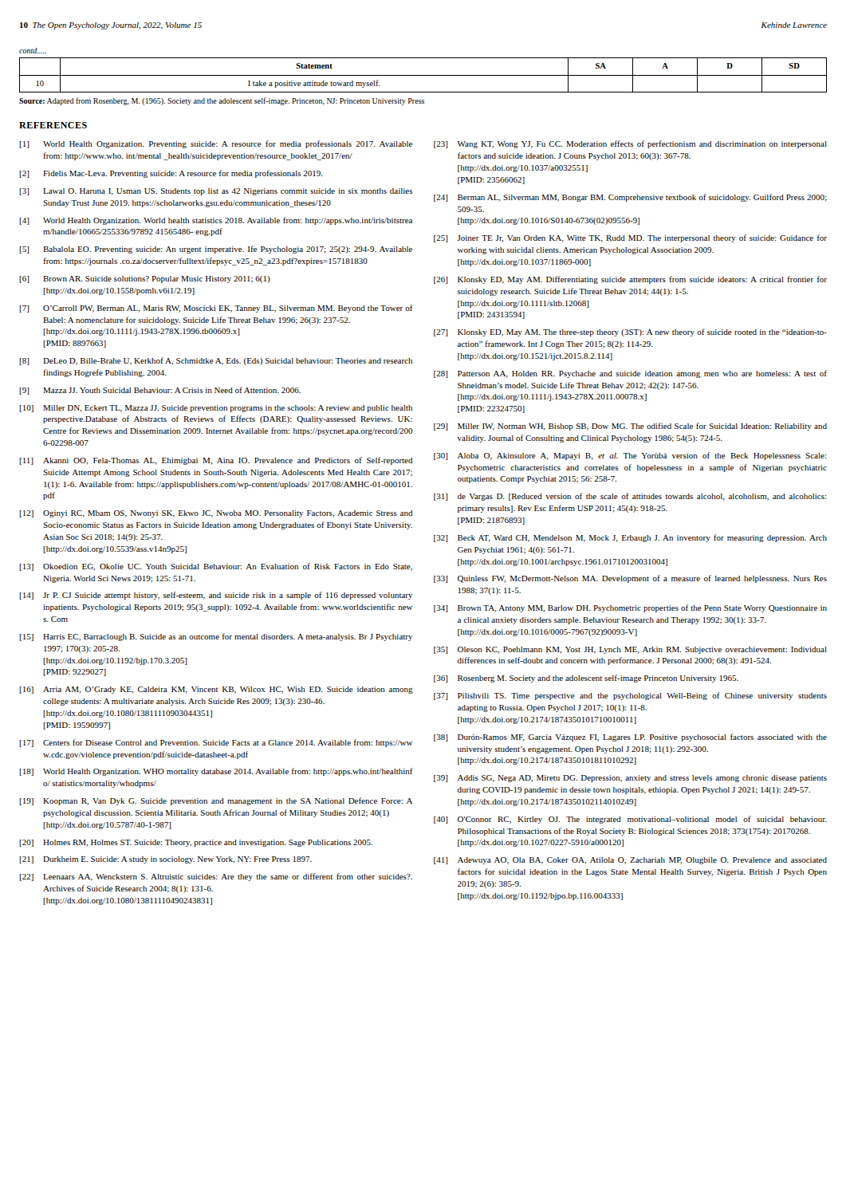10 The Open Psychology Journal, 2022, Volume 15
Kehinde Lawrence
contd.....
| | Statement | SA | A | D | SD |
| --- | --- | --- | --- | --- | --- |
| 10 | I take a positive attitude toward myself. | | | | |
Source: Adapted from Rosenberg, M. (1965). Society and the adolescent self-image. Princeton, NJ: Princeton University Press
REFERENCES
[1] World Health Organization. Preventing suicide: A resource for media professionals 2017. Available from: http://www.who. int/mental _health/suicideprevention/resource_booklet_2017/en/
[2] Fidelis Mac-Leva. Preventing suicide: A resource for media professionals 2019.
[3] Lawal O. Haruna I, Usman US. Students top list as 42 Nigerians commit suicide in six months dailies Sunday Trust June 2019. https://scholarworks.gsu.edu/communication_theses/120
[4] World Health Organization. World health statistics 2018. Available from: http://apps.who.int/iris/bitstream/handle/10665/255336/97892 41565486- eng.pdf
[5] Babalola EO. Preventing suicide: An urgent imperative. Ife Psychologia 2017; 25(2): 294-9. Available from: https://journals .co.za/docserver/fulltext/ifepsyc_v25_n2_a23.pdf?expires=157181830
[6] Brown AR. Suicide solutions? Popular Music History 2011; 6(1)
[http://dx.doi.org/10.1558/pomh.v6i1/2.19]
[7] O’Carroll PW, Berman AL, Maris RW, Moscicki EK, Tanney BL, Silverman MM. Beyond the Tower of Babel: A nomenclature for suicidology. Suicide Life Threat Behav 1996; 26(3): 237-52.
[http://dx.doi.org/10.1111/j.1943-278X.1996.tb00609.x] [PMID: 8897663]
[8] DeLeo D, Bille-Brahe U, Kerkhof A, Schmidtke A, Eds. (Eds) Suicidal behaviour: Theories and research findings Hogrefe Publishing. 2004.
[9] Mazza JJ. Youth Suicidal Behaviour: A Crisis in Need of Attention. 2006.
[10] Miller DN, Eckert TL, Mazza JJ. Suicide prevention programs in the schools: A review and public health perspective.Database of Abstracts of Reviews of Effects (DARE): Quality-assessed Reviews. UK: Centre for Reviews and Dissemination 2009. Internet Available from: https://psycnet.apa.org/record/2006-02298-007
[11] Akanni OO, Fela-Thomas AL, Ehimigbai M, Aina IO. Prevalence and Predictors of Self-reported Suicide Attempt Among School Students in South-South Nigeria. Adolescents Med Health Care 2017; 1(1): 1-6. Available from: https://applispublishers.com/wp-content/uploads/ 2017/08/AMHC-01-000101.pdf
[12] Oginyi RC, Mbam OS, Nwonyi SK, Ekwo JC, Nwoba MO. Personality Factors, Academic Stress and Socio-economic Status as Factors in Suicide Ideation among Undergraduates of Ebonyi State University. Asian Soc Sci 2018; 14(9): 25-37.
[http://dx.doi.org/10.5539/ass.v14n9p25]
[13] Okoedion EG, Okolie UC. Youth Suicidal Behaviour: An Evaluation of Risk Factors in Edo State, Nigeria. World Sci News 2019; 125: 51-71.
[14] Jr P. CJ Suicide attempt history, self-esteem, and suicide risk in a sample of 116 depressed voluntary inpatients. Psychological Reports 2019; 95(3_suppl): 1092-4. Available from: www.worldscientific news. Com
[15] Harris EC, Barraclough B. Suicide as an outcome for mental disorders. A meta-analysis. Br J Psychiatry 1997; 170(3): 205-28.
[http://dx.doi.org/10.1192/bjp.170.3.205] [PMID: 9229027]
[16] Arria AM, O’Grady KE, Caldeira KM, Vincent KB, Wilcox HC, Wish ED. Suicide ideation among college students: A multivariate analysis. Arch Suicide Res 2009; 13(3): 230-46.
[http://dx.doi.org/10.1080/13811110903044351] [PMID: 19590997]
[17] Centers for Disease Control and Prevention. Suicide Facts at a Glance 2014. Available from: https://www.cdc.gov/violence prevention/pdf/suicide-datasheet-a.pdf
[18] World Health Organization. WHO mortality database 2014. Available from: http://apps.who.int/healthinfo/ statistics/mortality/whodpms/
[19] Koopman R, Van Dyk G. Suicide prevention and management in the SA National Defence Force: A psychological discussion. Scientia Militaria. South African Journal of Military Studies 2012; 40(1)
[http://dx.doi.org/10.5787/40-1-987]
[20] Holmes RM, Holmes ST. Suicide: Theory, practice and investigation. Sage Publications 2005.
[21] Durkheim E. Suicide: A study in sociology. New York, NY: Free Press 1897.
[22] Leenaars AA, Wenckstern S. Altruistic suicides: Are they the same or different from other suicides?. Archives of Suicide Research 2004; 8(1): 131-6.
[http://dx.doi.org/10.1080/13811110490243831]
[23] Wang KT, Wong YJ, Fu CC. Moderation effects of perfectionism and discrimination on interpersonal factors and suicide ideation. J Couns Psychol 2013; 60(3): 367-78.
[http://dx.doi.org/10.1037/a0032551] [PMID: 23566062]
[24] Berman AL, Silverman MM, Bongar BM. Comprehensive textbook of suicidology. Guilford Press 2000; 509-35.
[http://dx.doi.org/10.1016/S0140-6736(02)09556-9]
[25] Joiner TE Jr, Van Orden KA, Witte TK, Rudd MD. The interpersonal theory of suicide: Guidance for working with suicidal clients. American Psychological Association 2009.
[http://dx.doi.org/10.1037/11869-000]
[26] Klonsky ED, May AM. Differentiating suicide attempters from suicide ideators: A critical frontier for suicidology research. Suicide Life Threat Behav 2014; 44(1): 1-5.
[http://dx.doi.org/10.1111/sltb.12068] [PMID: 24313594]
[27] Klonsky ED, May AM. The three-step theory (3ST): A new theory of suicide rooted in the “ideation-to-action” framework. Int J Cogn Ther 2015; 8(2): 114-29.
[http://dx.doi.org/10.1521/ijct.2015.8.2.114]
[28] Patterson AA, Holden RR. Psychache and suicide ideation among men who are homeless: A test of Shneidman’s model. Suicide Life Threat Behav 2012; 42(2): 147-56.
[http://dx.doi.org/10.1111/j.1943-278X.2011.00078.x] [PMID: 22324750]
[29] Miller IW, Norman WH, Bishop SB, Dow MG. The odified Scale for Suicidal Ideation: Reliability and validity. Journal of Consulting and Clinical Psychology 1986; 54(5): 724-5.
[30] Aloba O, Akinsulore A, Mapayi B, et al. The Yorùbá version of the Beck Hopelessness Scale: Psychometric characteristics and correlates of hopelessness in a sample of Nigerian psychiatric outpatients. Compr Psychiat 2015; 56: 258-7.
[31] de Vargas D. [Reduced version of the scale of attitudes towards alcohol, alcoholism, and alcoholics: primary results]. Rev Esc Enferm USP 2011; 45(4): 918-25.
[PMID: 21876893]
[32] Beck AT, Ward CH, Mendelson M, Mock J, Erbaugh J. An inventory for measuring depression. Arch Gen Psychiat 1961; 4(6): 561-71.
[http://dx.doi.org/10.1001/archpsyc.1961.01710120031004]
[33] Quinless FW, McDermott-Nelson MA. Development of a measure of learned helplessness. Nurs Res 1988; 37(1): 11-5.
[34] Brown TA, Antony MM, Barlow DH. Psychometric properties of the Penn State Worry Questionnaire in a clinical anxiety disorders sample. Behaviour Research and Therapy 1992; 30(1): 33-7.
[http://dx.doi.org/10.1016/0005-7967(92)90093-V]
[35] Oleson KC, Poehlmann KM, Yost JH, Lynch ME, Arkin RM. Subjective overachievement: Individual differences in self-doubt and concern with performance. J Personal 2000; 68(3): 491-524.
[36] Rosenberg M. Society and the adolescent self-image Princeton University 1965.
[37] Pilishvili TS. Time perspective and the psychological Well-Being of Chinese university students adapting to Russia. Open Psychol J 2017; 10(1): 11-8.
[http://dx.doi.org/10.2174/1874350101710010011]
[38] Durón-Ramos MF, García Vázquez FI, Lagares LP. Positive psychosocial factors associated with the university student’s engagement. Open Psychol J 2018; 11(1): 292-300.
[http://dx.doi.org/10.2174/1874350101811010292]
[39] Addis SG, Nega AD, Miretu DG. Depression, anxiety and stress levels among chronic disease patients during COVID-19 pandemic in dessie town hospitals, ethiopia. Open Psychol J 2021; 14(1): 249-57.
[http://dx.doi.org/10.2174/1874350102114010249]
[40] O'Connor RC, Kirtley OJ. The integrated motivational–volitional model of suicidal behaviour. Philosophical Transactions of the Royal Society B: Biological Sciences 2018; 373(1754): 20170268.
[http://dx.doi.org/10.1027/0227-5910/a000120]
[41] Adewuya AO, Ola BA, Coker OA, Atilola O, Zachariah MP, Olugbile O. Prevalence and associated factors for suicidal ideation in the Lagos State Mental Health Survey, Nigeria. British J Psych Open 2019; 2(6): 385-9.
[http://dx.doi.org/10.1192/bjpo.bp.116.004333]